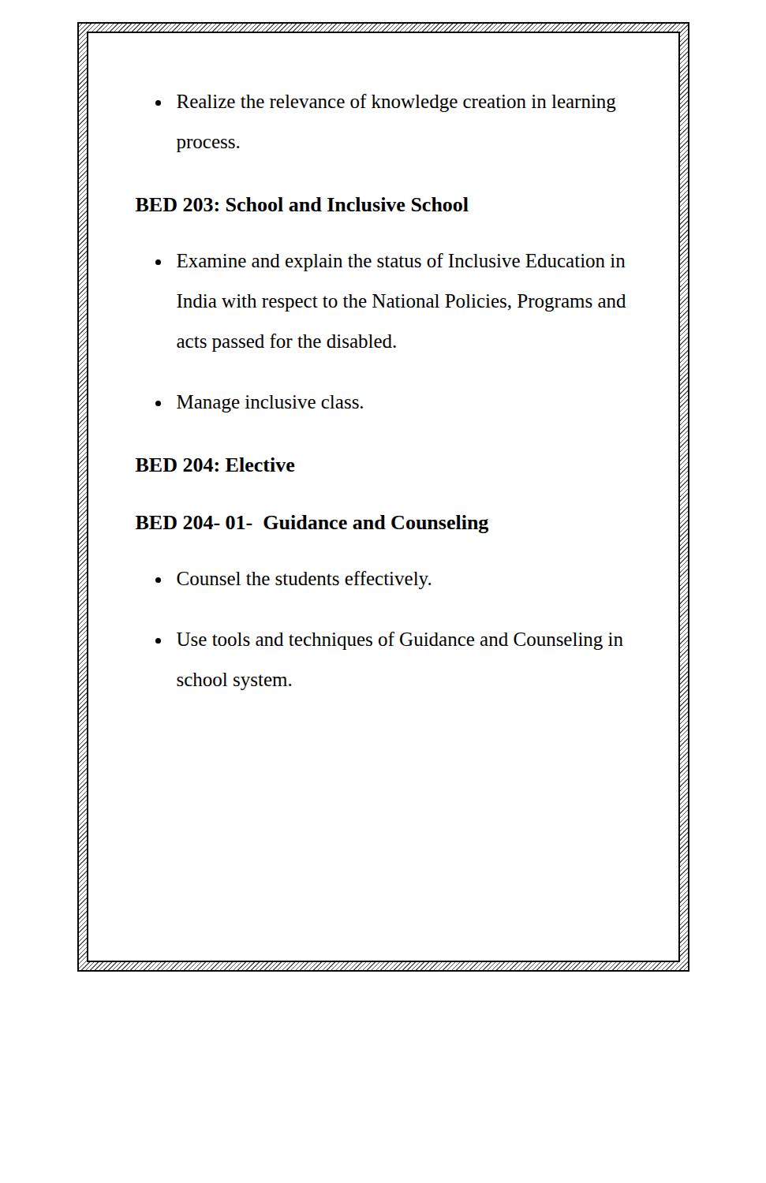Realize the relevance of knowledge creation in learning process.
BED 203: School and Inclusive School
Examine and explain the status of Inclusive Education in India with respect to the National Policies, Programs and acts passed for the disabled.
Manage inclusive class.
BED 204: Elective
BED 204- 01- Guidance and Counseling
Counsel the students effectively.
Use tools and techniques of Guidance and Counseling in school system.